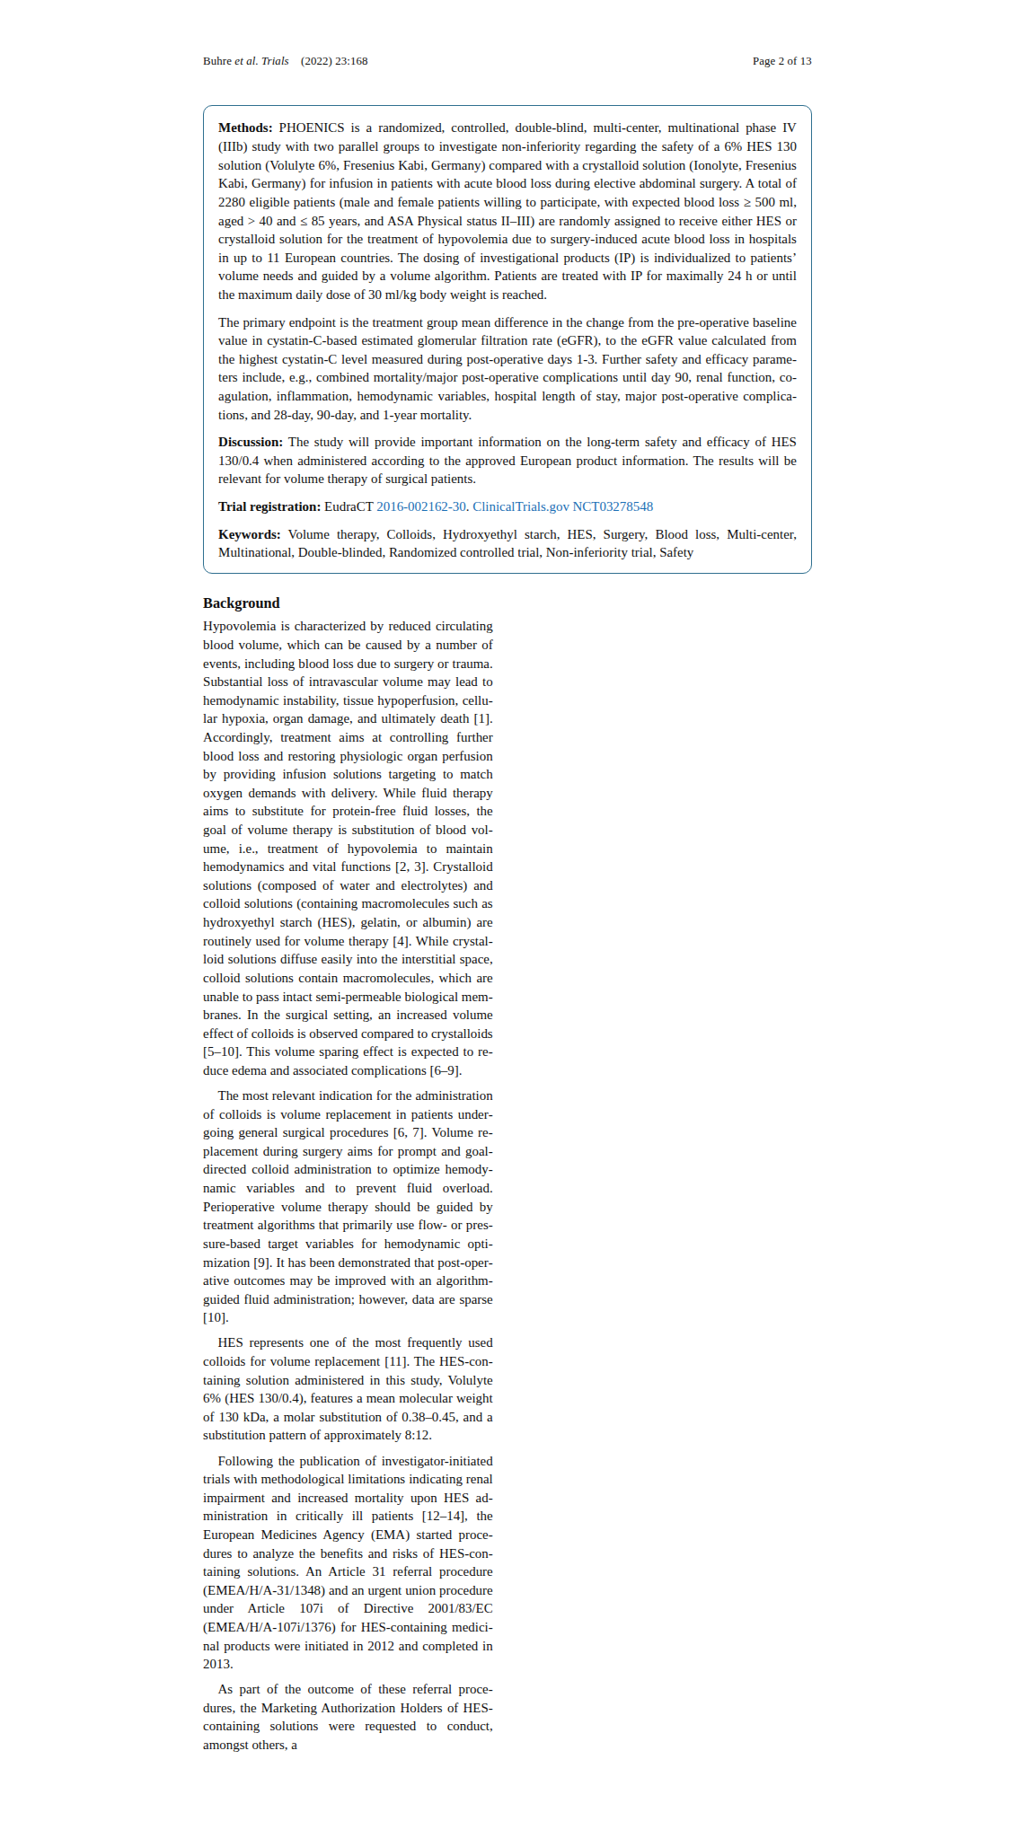Buhre et al. Trials (2022) 23:168
Page 2 of 13
Methods: PHOENICS is a randomized, controlled, double-blind, multi-center, multinational phase IV (IIIb) study with two parallel groups to investigate non-inferiority regarding the safety of a 6% HES 130 solution (Volulyte 6%, Fresenius Kabi, Germany) compared with a crystalloid solution (Ionolyte, Fresenius Kabi, Germany) for infusion in patients with acute blood loss during elective abdominal surgery. A total of 2280 eligible patients (male and female patients willing to participate, with expected blood loss ≥ 500 ml, aged > 40 and ≤ 85 years, and ASA Physical status II–III) are randomly assigned to receive either HES or crystalloid solution for the treatment of hypovolemia due to surgery-induced acute blood loss in hospitals in up to 11 European countries. The dosing of investigational products (IP) is individualized to patients’ volume needs and guided by a volume algorithm. Patients are treated with IP for maximally 24 h or until the maximum daily dose of 30 ml/kg body weight is reached.
The primary endpoint is the treatment group mean difference in the change from the pre-operative baseline value in cystatin-C-based estimated glomerular filtration rate (eGFR), to the eGFR value calculated from the highest cystatin-C level measured during post-operative days 1-3. Further safety and efficacy parameters include, e.g., combined mortality/major post-operative complications until day 90, renal function, coagulation, inflammation, hemodynamic variables, hospital length of stay, major post-operative complications, and 28-day, 90-day, and 1-year mortality.
Discussion: The study will provide important information on the long-term safety and efficacy of HES 130/0.4 when administered according to the approved European product information. The results will be relevant for volume therapy of surgical patients.
Trial registration: EudraCT 2016-002162-30. ClinicalTrials.gov NCT03278548
Keywords: Volume therapy, Colloids, Hydroxyethyl starch, HES, Surgery, Blood loss, Multi-center, Multinational, Double-blinded, Randomized controlled trial, Non-inferiority trial, Safety
Background
Hypovolemia is characterized by reduced circulating blood volume, which can be caused by a number of events, including blood loss due to surgery or trauma. Substantial loss of intravascular volume may lead to hemodynamic instability, tissue hypoperfusion, cellular hypoxia, organ damage, and ultimately death [1]. Accordingly, treatment aims at controlling further blood loss and restoring physiologic organ perfusion by providing infusion solutions targeting to match oxygen demands with delivery. While fluid therapy aims to substitute for protein-free fluid losses, the goal of volume therapy is substitution of blood volume, i.e., treatment of hypovolemia to maintain hemodynamics and vital functions [2, 3]. Crystalloid solutions (composed of water and electrolytes) and colloid solutions (containing macromolecules such as hydroxyethyl starch (HES), gelatin, or albumin) are routinely used for volume therapy [4]. While crystalloid solutions diffuse easily into the interstitial space, colloid solutions contain macromolecules, which are unable to pass intact semi-permeable biological membranes. In the surgical setting, an increased volume effect of colloids is observed compared to crystalloids [5–10]. This volume sparing effect is expected to reduce edema and associated complications [6–9].
The most relevant indication for the administration of colloids is volume replacement in patients undergoing general surgical procedures [6, 7]. Volume replacement during surgery aims for prompt and goal-directed colloid administration to optimize hemodynamic variables and to prevent fluid overload. Perioperative volume therapy should be guided by treatment algorithms that primarily use flow- or pressure-based target variables for hemodynamic optimization [9]. It has been demonstrated that post-operative outcomes may be improved with an algorithm-guided fluid administration; however, data are sparse [10].
HES represents one of the most frequently used colloids for volume replacement [11]. The HES-containing solution administered in this study, Volulyte 6% (HES 130/0.4), features a mean molecular weight of 130 kDa, a molar substitution of 0.38–0.45, and a substitution pattern of approximately 8:12.
Following the publication of investigator-initiated trials with methodological limitations indicating renal impairment and increased mortality upon HES administration in critically ill patients [12–14], the European Medicines Agency (EMA) started procedures to analyze the benefits and risks of HES-containing solutions. An Article 31 referral procedure (EMEA/H/A-31/1348) and an urgent union procedure under Article 107i of Directive 2001/83/EC (EMEA/H/A-107i/1376) for HES-containing medicinal products were initiated in 2012 and completed in 2013.
As part of the outcome of these referral procedures, the Marketing Authorization Holders of HES-containing solutions were requested to conduct, amongst others, a